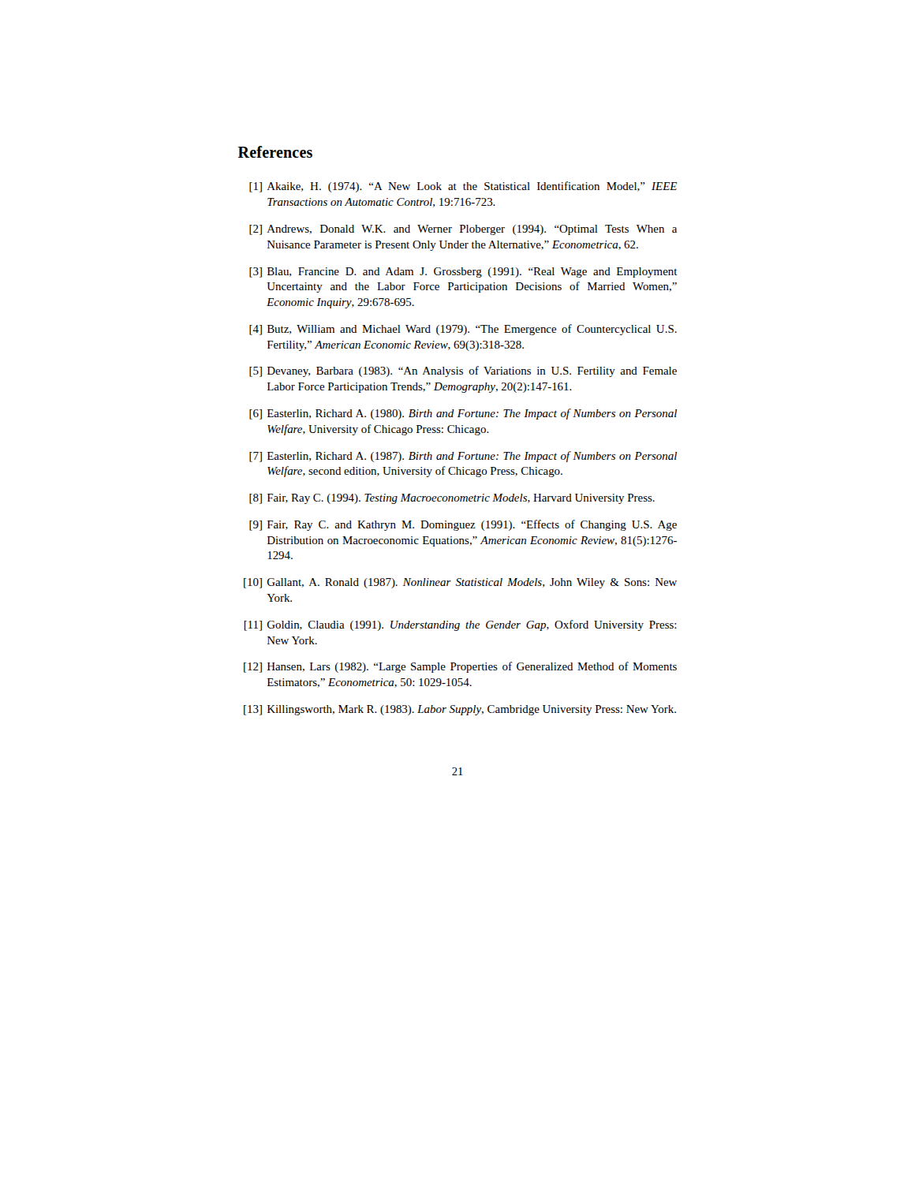References
[1] Akaike, H. (1974). “A New Look at the Statistical Identification Model,” IEEE Transactions on Automatic Control, 19:716-723.
[2] Andrews, Donald W.K. and Werner Ploberger (1994). “Optimal Tests When a Nuisance Parameter is Present Only Under the Alternative,” Econometrica, 62.
[3] Blau, Francine D. and Adam J. Grossberg (1991). “Real Wage and Employment Uncertainty and the Labor Force Participation Decisions of Married Women,” Economic Inquiry, 29:678-695.
[4] Butz, William and Michael Ward (1979). “The Emergence of Countercyclical U.S. Fertility,” American Economic Review, 69(3):318-328.
[5] Devaney, Barbara (1983). “An Analysis of Variations in U.S. Fertility and Female Labor Force Participation Trends,” Demography, 20(2):147-161.
[6] Easterlin, Richard A. (1980). Birth and Fortune: The Impact of Numbers on Personal Welfare, University of Chicago Press: Chicago.
[7] Easterlin, Richard A. (1987). Birth and Fortune: The Impact of Numbers on Personal Welfare, second edition, University of Chicago Press, Chicago.
[8] Fair, Ray C. (1994). Testing Macroeconometric Models, Harvard University Press.
[9] Fair, Ray C. and Kathryn M. Dominguez (1991). “Effects of Changing U.S. Age Distribution on Macroeconomic Equations,” American Economic Review, 81(5):1276-1294.
[10] Gallant, A. Ronald (1987). Nonlinear Statistical Models, John Wiley & Sons: New York.
[11] Goldin, Claudia (1991). Understanding the Gender Gap, Oxford University Press: New York.
[12] Hansen, Lars (1982). “Large Sample Properties of Generalized Method of Moments Estimators,” Econometrica, 50: 1029-1054.
[13] Killingsworth, Mark R. (1983). Labor Supply, Cambridge University Press: New York.
21